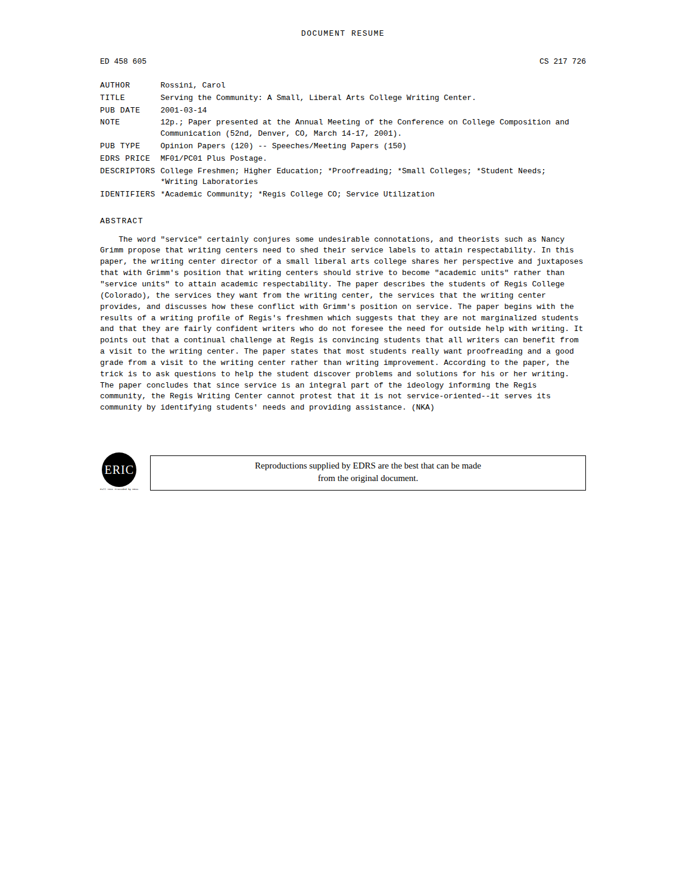DOCUMENT RESUME
ED 458 605 CS 217 726
AUTHOR
Rossini, Carol
TITLE
Serving the Community: A Small, Liberal Arts College Writing Center.
PUB DATE
2001-03-14
NOTE
12p.; Paper presented at the Annual Meeting of the Conference on College Composition and Communication (52nd, Denver, CO, March 14-17, 2001).
PUB TYPE
Opinion Papers (120) -- Speeches/Meeting Papers (150)
EDRS PRICE
MF01/PC01 Plus Postage.
DESCRIPTORS
College Freshmen; Higher Education; *Proofreading; *Small Colleges; *Student Needs; *Writing Laboratories
IDENTIFIERS
*Academic Community; *Regis College CO; Service Utilization
ABSTRACT
The word "service" certainly conjures some undesirable connotations, and theorists such as Nancy Grimm propose that writing centers need to shed their service labels to attain respectability. In this paper, the writing center director of a small liberal arts college shares her perspective and juxtaposes that with Grimm's position that writing centers should strive to become "academic units" rather than "service units" to attain academic respectability. The paper describes the students of Regis College (Colorado), the services they want from the writing center, the services that the writing center provides, and discusses how these conflict with Grimm's position on service. The paper begins with the results of a writing profile of Regis's freshmen which suggests that they are not marginalized students and that they are fairly confident writers who do not foresee the need for outside help with writing. It points out that a continual challenge at Regis is convincing students that all writers can benefit from a visit to the writing center. The paper states that most students really want proofreading and a good grade from a visit to the writing center rather than writing improvement. According to the paper, the trick is to ask questions to help the student discover problems and solutions for his or her writing. The paper concludes that since service is an integral part of the ideology informing the Regis community, the Regis Writing Center cannot protest that it is not service-oriented--it serves its community by identifying students' needs and providing assistance. (NKA)
ERIC
Full Text Provided by ERIC
Reproductions supplied by EDRS are the best that can be made from the original document.